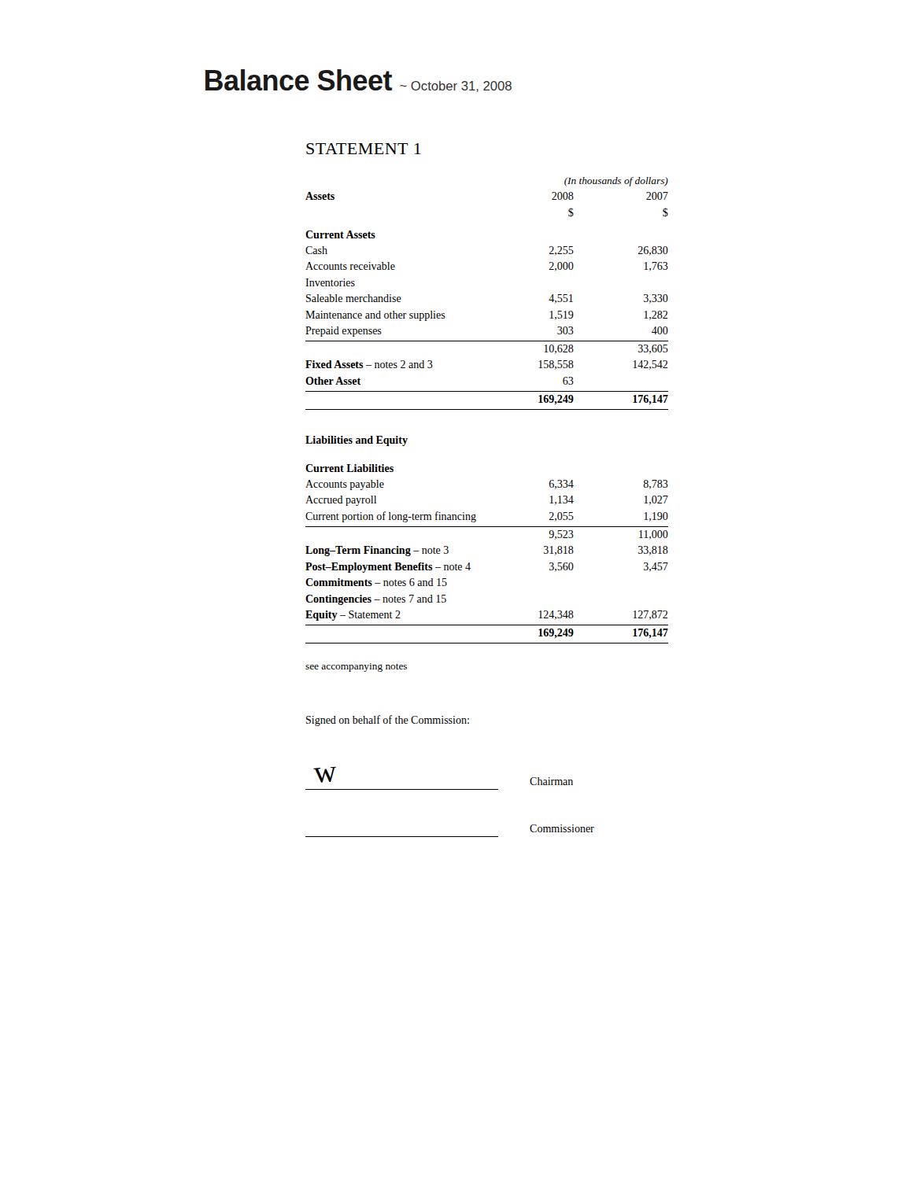Balance Sheet ~ October 31, 2008
STATEMENT 1
| | (In thousands of dollars) |
| Assets | 2008 | 2007 |
| | $ | $ |
| Current Assets | | |
| Cash | 2,255 | 26,830 |
| Accounts receivable | 2,000 | 1,763 |
| Inventories | | |
| Saleable merchandise | 4,551 | 3,330 |
| Maintenance and other supplies | 1,519 | 1,282 |
| Prepaid expenses | 303 | 400 |
| | 10,628 | 33,605 |
| Fixed Assets – notes 2 and 3 | 158,558 | 142,542 |
| Other Asset | 63 | |
| | 169,249 | 176,147 |
| Liabilities and Equity | | |
| Current Liabilities | | |
| Accounts payable | 6,334 | 8,783 |
| Accrued payroll | 1,134 | 1,027 |
| Current portion of long-term financing | 2,055 | 1,190 |
| | 9,523 | 11,000 |
| Long–Term Financing – note 3 | 31,818 | 33,818 |
| Post–Employment Benefits – note 4 | 3,560 | 3,457 |
| Commitments – notes 6 and 15 | | |
| Contingencies – notes 7 and 15 | | |
| Equity – Statement 2 | 124,348 | 127,872 |
| | 169,249 | 176,147 |
see accompanying notes
Signed on behalf of the Commission:
w                                                                                                                                                                                   
Chairman
                     
Commissioner